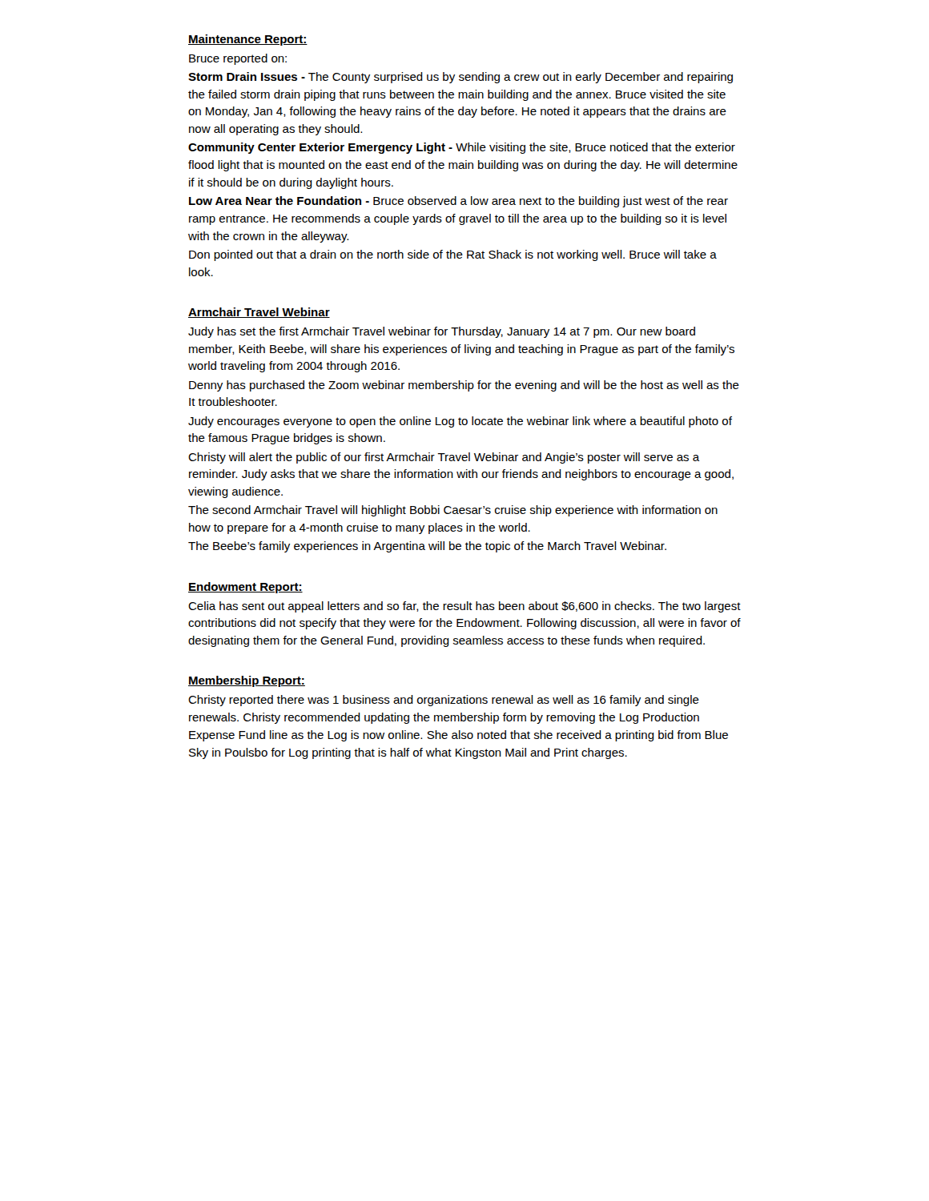Maintenance Report:
Bruce reported on:
Storm Drain Issues - The County surprised us by sending a crew out in early December and repairing the failed storm drain piping that runs between the main building and the annex. Bruce visited the site on Monday, Jan 4, following the heavy rains of the day before. He noted it appears that the drains are now all operating as they should.
Community Center Exterior Emergency Light - While visiting the site, Bruce noticed that the exterior flood light that is mounted on the east end of the main building was on during the day. He will determine if it should be on during daylight hours.
Low Area Near the Foundation - Bruce observed a low area next to the building just west of the rear ramp entrance. He recommends a couple yards of gravel to till the area up to the building so it is level with the crown in the alleyway.
Don pointed out that a drain on the north side of the Rat Shack is not working well. Bruce will take a look.
Armchair Travel Webinar
Judy has set the first Armchair Travel webinar for Thursday, January 14 at 7 pm. Our new board member, Keith Beebe, will share his experiences of living and teaching in Prague as part of the family’s world traveling from 2004 through 2016.
Denny has purchased the Zoom webinar membership for the evening and will be the host as well as the It troubleshooter.
Judy encourages everyone to open the online Log to locate the webinar link where a beautiful photo of the famous Prague bridges is shown.
Christy will alert the public of our first Armchair Travel Webinar and Angie’s poster will serve as a reminder. Judy asks that we share the information with our friends and neighbors to encourage a good, viewing audience.
The second Armchair Travel will highlight Bobbi Caesar’s cruise ship experience with information on how to prepare for a 4-month cruise to many places in the world.
The Beebe’s family experiences in Argentina will be the topic of the March Travel Webinar.
Endowment Report:
Celia has sent out appeal letters and so far, the result has been about $6,600 in checks. The two largest contributions did not specify that they were for the Endowment. Following discussion, all were in favor of designating them for the General Fund, providing seamless access to these funds when required.
Membership Report:
Christy reported there was 1 business and organizations renewal as well as 16 family and single renewals. Christy recommended updating the membership form by removing the Log Production Expense Fund line as the Log is now online. She also noted that she received a printing bid from Blue Sky in Poulsbo for Log printing that is half of what Kingston Mail and Print charges.